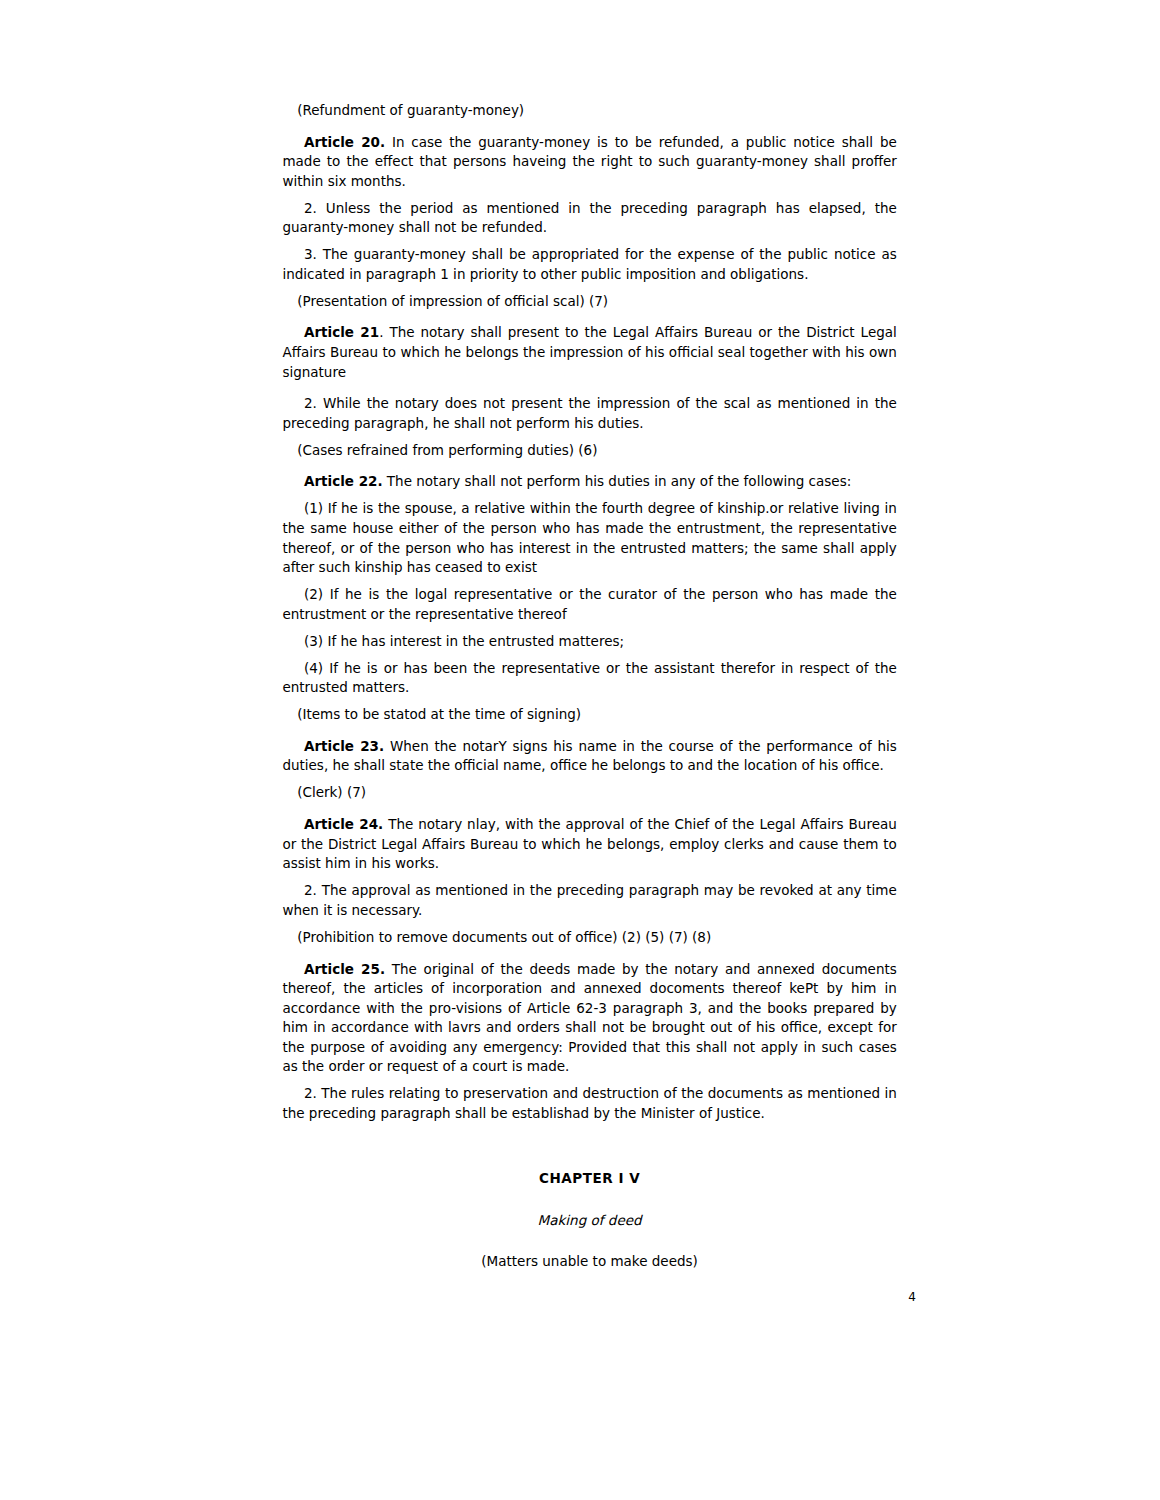(Refundment of guaranty-money)
Article 20. In case the guaranty-money is to be refunded, a public notice shall be made to the effect that persons haveing the right to such guaranty-money shall proffer within six months.
2. Unless the period as mentioned in the preceding paragraph has elapsed, the guaranty-money shall not be refunded.
3. The guaranty-money shall be appropriated for the expense of the public notice as indicated in paragraph 1 in priority to other public imposition and obligations.
(Presentation of impression of official scal) (7)
Article 21. The notary shall present to the Legal Affairs Bureau or the District Legal Affairs Bureau to which he belongs the impression of his official seal together with his own signature
2. While the notary does not present the impression of the scal as mentioned in the preceding paragraph, he shall not perform his duties.
(Cases refrained from performing duties) (6)
Article 22. The notary shall not perform his duties in any of the following cases:
(1) If he is the spouse, a relative within the fourth degree of kinship.or relative living in the same house either of the person who has made the entrustment, the representative thereof, or of the person who has interest in the entrusted matters; the same shall apply after such kinship has ceased to exist
(2) If he is the logal representative or the curator of the person who has made the entrustment or the representative thereof
(3) If he has interest in the entrusted matteres;
(4) If he is or has been the representative or the assistant therefor in respect of the entrusted matters.
(Items to be statod at the time of signing)
Article 23. When the notarY signs his name in the course of the performance of his duties, he shall state the official name, office he belongs to and the location of his office.
(Clerk) (7)
Article 24. The notary nlay, with the approval of the Chief of the Legal Affairs Bureau or the District Legal Affairs Bureau to which he belongs, employ clerks and cause them to assist him in his works.
2. The approval as mentioned in the preceding paragraph may be revoked at any time when it is necessary.
(Prohibition to remove documents out of office) (2) (5) (7) (8)
Article 25. The original of the deeds made by the notary and annexed documents thereof, the articles of incorporation and annexed docoments thereof kePt by him in accordance with the pro-visions of Article 62-3 paragraph 3, and the books prepared by him in accordance with lavrs and orders shall not be brought out of his office, except for the purpose of avoiding any emergency: Provided that this shall not apply in such cases as the order or request of a court is made.
2. The rules relating to preservation and destruction of the documents as mentioned in the preceding paragraph shall be establishad by the Minister of Justice.
CHAPTER I V
Making of deed
(Matters unable to make deeds)
4